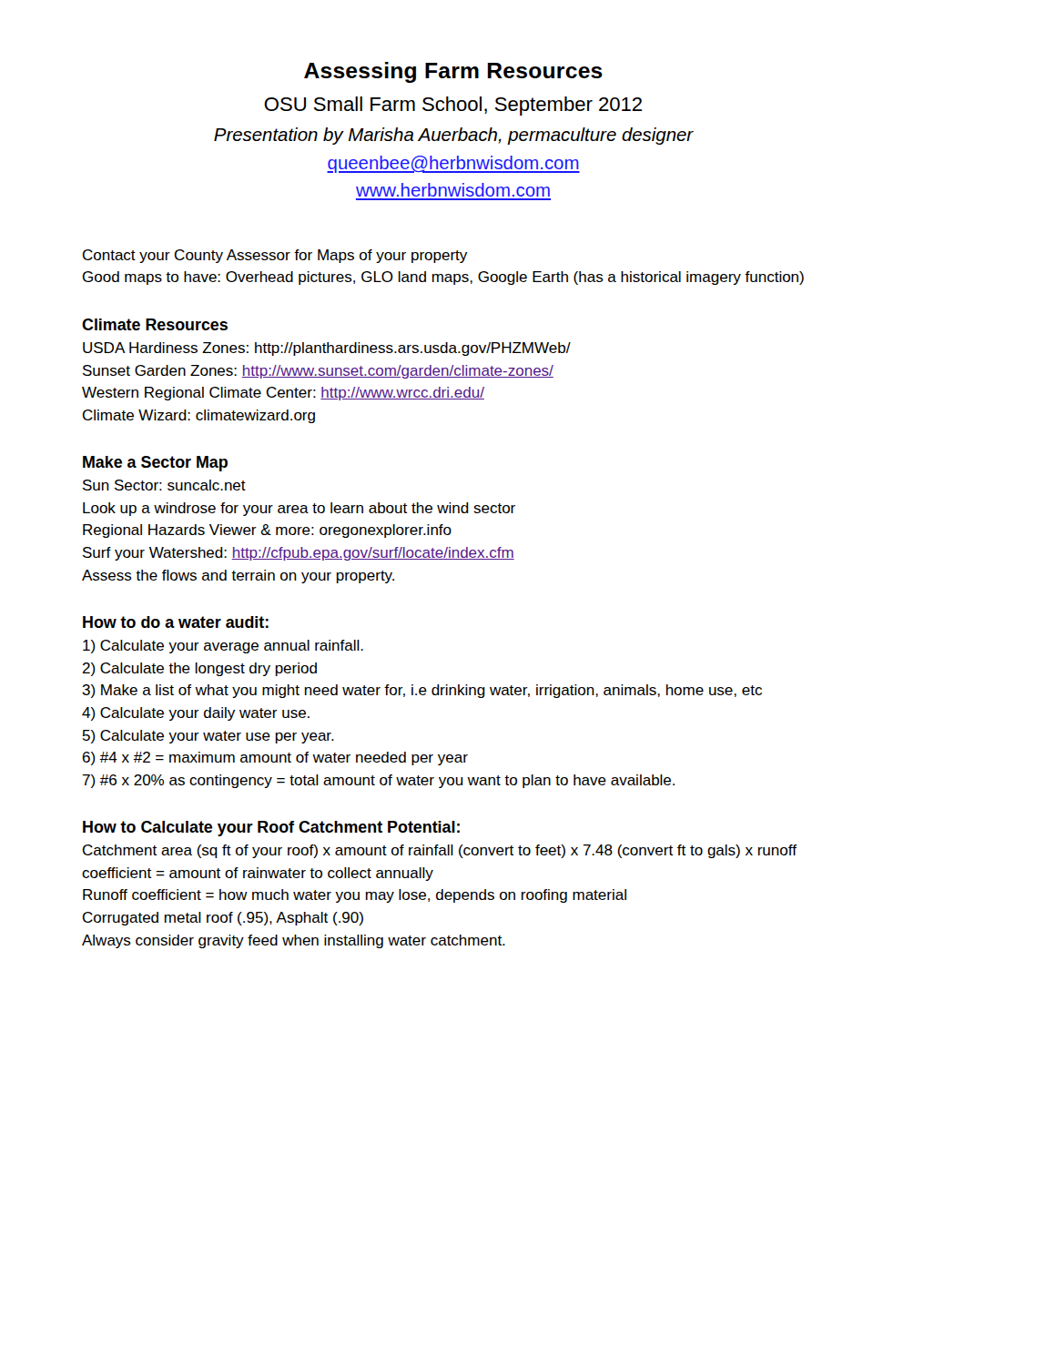Assessing Farm Resources
OSU Small Farm School, September 2012
Presentation by Marisha Auerbach, permaculture designer
queenbee@herbnwisdom.com
www.herbnwisdom.com
Contact your County Assessor for Maps of your property
Good maps to have: Overhead pictures, GLO land maps, Google Earth (has a historical imagery function)
Climate Resources
USDA Hardiness Zones: http://planthardiness.ars.usda.gov/PHZMWeb/
Sunset Garden Zones: http://www.sunset.com/garden/climate-zones/
Western Regional Climate Center: http://www.wrcc.dri.edu/
Climate Wizard: climatewizard.org
Make a Sector Map
Sun Sector: suncalc.net
Look up a windrose for your area to learn about the wind sector
Regional Hazards Viewer & more: oregonexplorer.info
Surf your Watershed: http://cfpub.epa.gov/surf/locate/index.cfm
Assess the flows and terrain on your property.
How to do a water audit:
1) Calculate your average annual rainfall.
2) Calculate the longest dry period
3) Make a list of what you might need water for, i.e drinking water, irrigation, animals, home use, etc
4) Calculate your daily water use.
5) Calculate your water use per year.
6) #4 x #2 = maximum amount of water needed per year
7) #6 x 20% as contingency = total amount of water you want to plan to have available.
How to Calculate your Roof Catchment Potential:
Catchment area (sq ft of your roof) x amount of rainfall (convert to feet) x 7.48 (convert ft to gals) x runoff coefficient = amount of rainwater to collect annually
Runoff coefficient = how much water you may lose, depends on roofing material
Corrugated metal roof (.95), Asphalt (.90)
Always consider gravity feed when installing water catchment.